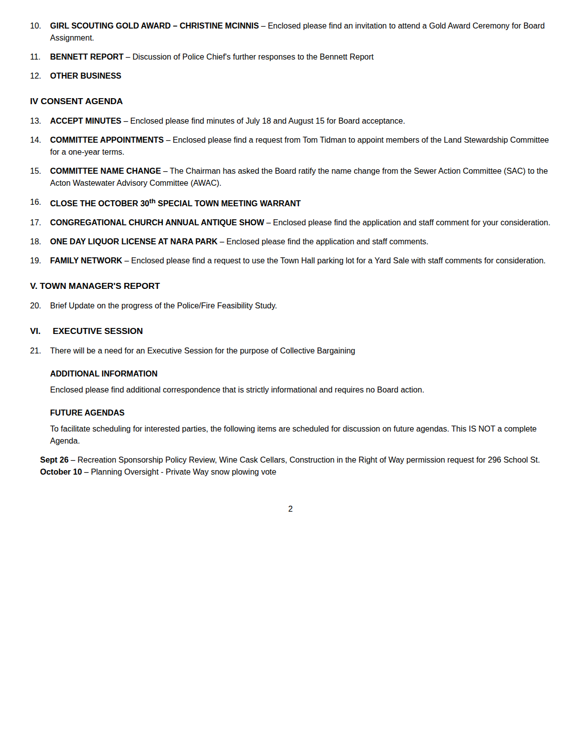10.
GIRL SCOUTING GOLD AWARD – CHRISTINE MCINNIS – Enclosed please find an invitation to attend a Gold Award Ceremony for Board Assignment.
11.
BENNETT REPORT – Discussion of Police Chief's further responses to the Bennett Report
12.
OTHER BUSINESS
IV CONSENT AGENDA
13.
ACCEPT MINUTES – Enclosed please find minutes of July 18 and August 15 for Board acceptance.
14.
COMMITTEE APPOINTMENTS – Enclosed please find a request from Tom Tidman to appoint members of the Land Stewardship Committee for a one-year terms.
15.
COMMITTEE NAME CHANGE – The Chairman has asked the Board ratify the name change from the Sewer Action Committee (SAC) to the Acton Wastewater Advisory Committee (AWAC).
16.
CLOSE THE OCTOBER 30th SPECIAL TOWN MEETING WARRANT
17.
CONGREGATIONAL CHURCH ANNUAL ANTIQUE SHOW – Enclosed please find the application and staff comment for your consideration.
18.
ONE DAY LIQUOR LICENSE AT NARA PARK – Enclosed please find the application and staff comments.
19.
FAMILY NETWORK – Enclosed please find a request to use the Town Hall parking lot for a Yard Sale with staff comments for consideration.
V. TOWN MANAGER'S REPORT
20.
Brief Update on the progress of the Police/Fire Feasibility Study.
VI. EXECUTIVE SESSION
21.
There will be a need for an Executive Session for the purpose of Collective Bargaining
ADDITIONAL INFORMATION
Enclosed please find additional correspondence that is strictly informational and requires no Board action.
FUTURE AGENDAS
To facilitate scheduling for interested parties, the following items are scheduled for discussion on future agendas. This IS NOT a complete Agenda.
Sept 26 – Recreation Sponsorship Policy Review, Wine Cask Cellars, Construction in the Right of Way permission request for 296 School St.
October 10 – Planning Oversight - Private Way snow plowing vote
2